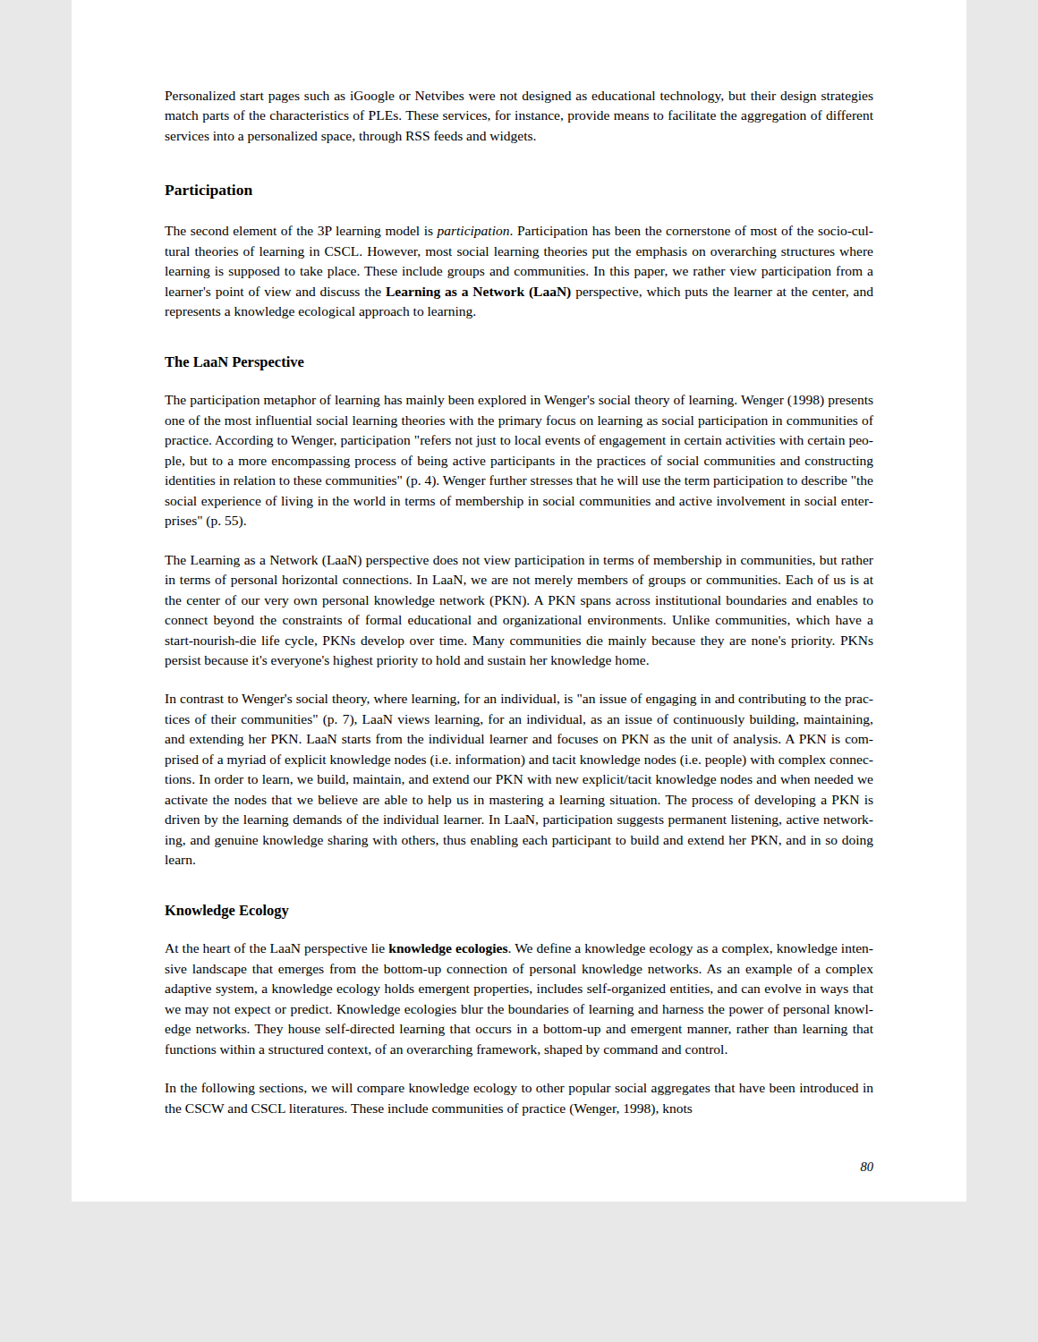Personalized start pages such as iGoogle or Netvibes were not designed as educational technology, but their design strategies match parts of the characteristics of PLEs. These services, for instance, provide means to facilitate the aggregation of different services into a personalized space, through RSS feeds and widgets.
Participation
The second element of the 3P learning model is participation. Participation has been the cornerstone of most of the socio-cultural theories of learning in CSCL. However, most social learning theories put the emphasis on overarching structures where learning is supposed to take place. These include groups and communities. In this paper, we rather view participation from a learner's point of view and discuss the Learning as a Network (LaaN) perspective, which puts the learner at the center, and represents a knowledge ecological approach to learning.
The LaaN Perspective
The participation metaphor of learning has mainly been explored in Wenger's social theory of learning. Wenger (1998) presents one of the most influential social learning theories with the primary focus on learning as social participation in communities of practice. According to Wenger, participation "refers not just to local events of engagement in certain activities with certain people, but to a more encompassing process of being active participants in the practices of social communities and constructing identities in relation to these communities" (p. 4). Wenger further stresses that he will use the term participation to describe "the social experience of living in the world in terms of membership in social communities and active involvement in social enterprises" (p. 55).
The Learning as a Network (LaaN) perspective does not view participation in terms of membership in communities, but rather in terms of personal horizontal connections. In LaaN, we are not merely members of groups or communities. Each of us is at the center of our very own personal knowledge network (PKN). A PKN spans across institutional boundaries and enables to connect beyond the constraints of formal educational and organizational environments. Unlike communities, which have a start-nourish-die life cycle, PKNs develop over time. Many communities die mainly because they are none's priority. PKNs persist because it's everyone's highest priority to hold and sustain her knowledge home.
In contrast to Wenger's social theory, where learning, for an individual, is "an issue of engaging in and contributing to the practices of their communities" (p. 7), LaaN views learning, for an individual, as an issue of continuously building, maintaining, and extending her PKN. LaaN starts from the individual learner and focuses on PKN as the unit of analysis. A PKN is comprised of a myriad of explicit knowledge nodes (i.e. information) and tacit knowledge nodes (i.e. people) with complex connections. In order to learn, we build, maintain, and extend our PKN with new explicit/tacit knowledge nodes and when needed we activate the nodes that we believe are able to help us in mastering a learning situation. The process of developing a PKN is driven by the learning demands of the individual learner. In LaaN, participation suggests permanent listening, active networking, and genuine knowledge sharing with others, thus enabling each participant to build and extend her PKN, and in so doing learn.
Knowledge Ecology
At the heart of the LaaN perspective lie knowledge ecologies. We define a knowledge ecology as a complex, knowledge intensive landscape that emerges from the bottom-up connection of personal knowledge networks. As an example of a complex adaptive system, a knowledge ecology holds emergent properties, includes self-organized entities, and can evolve in ways that we may not expect or predict. Knowledge ecologies blur the boundaries of learning and harness the power of personal knowledge networks. They house self-directed learning that occurs in a bottom-up and emergent manner, rather than learning that functions within a structured context, of an overarching framework, shaped by command and control.
In the following sections, we will compare knowledge ecology to other popular social aggregates that have been introduced in the CSCW and CSCL literatures. These include communities of practice (Wenger, 1998), knots
80